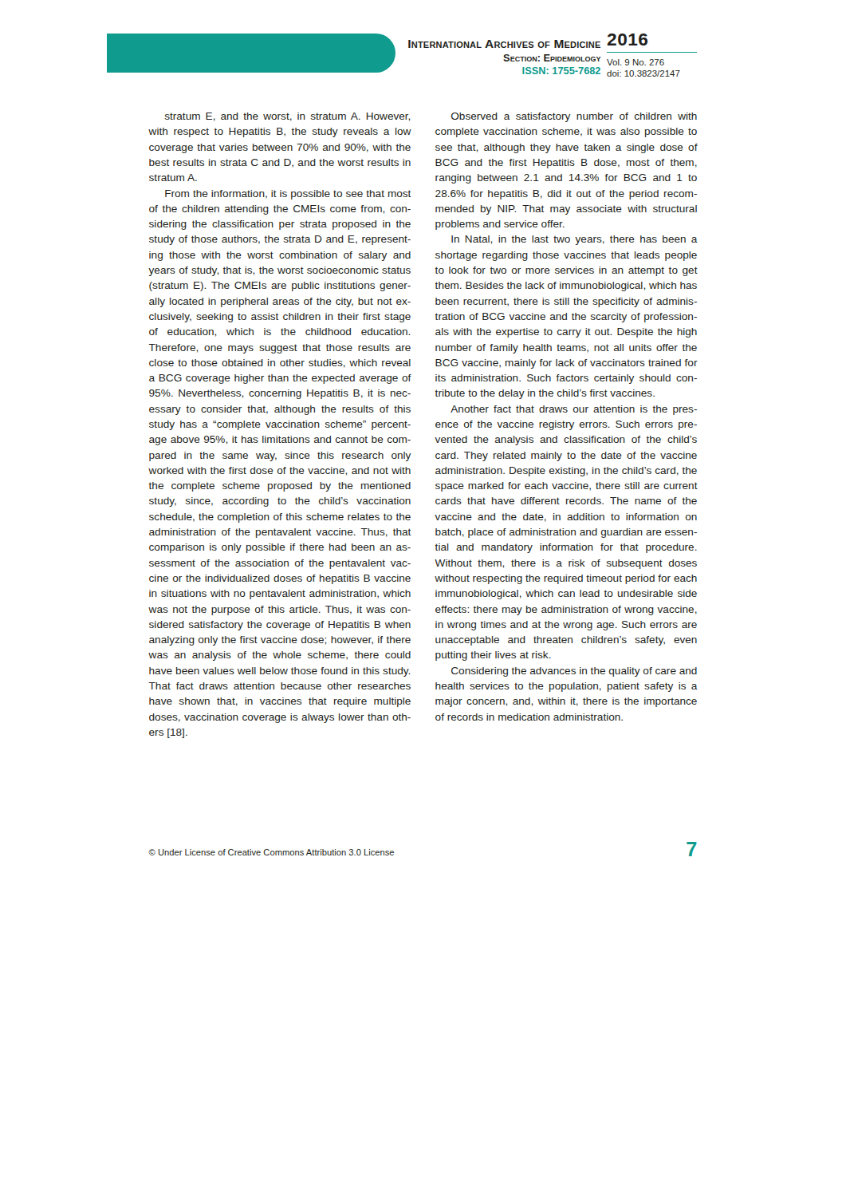International Archives of Medicine
Section: Epidemiology
ISSN: 1755-7682
2016
Vol. 9 No. 276
doi: 10.3823/2147
stratum E, and the worst, in stratum A. However, with respect to Hepatitis B, the study reveals a low coverage that varies between 70% and 90%, with the best results in strata C and D, and the worst results in stratum A.
From the information, it is possible to see that most of the children attending the CMEIs come from, considering the classification per strata proposed in the study of those authors, the strata D and E, representing those with the worst combination of salary and years of study, that is, the worst socioeconomic status (stratum E). The CMEIs are public institutions generally located in peripheral areas of the city, but not exclusively, seeking to assist children in their first stage of education, which is the childhood education. Therefore, one mays suggest that those results are close to those obtained in other studies, which reveal a BCG coverage higher than the expected average of 95%. Nevertheless, concerning Hepatitis B, it is necessary to consider that, although the results of this study has a “complete vaccination scheme” percentage above 95%, it has limitations and cannot be compared in the same way, since this research only worked with the first dose of the vaccine, and not with the complete scheme proposed by the mentioned study, since, according to the child’s vaccination schedule, the completion of this scheme relates to the administration of the pentavalent vaccine. Thus, that comparison is only possible if there had been an assessment of the association of the pentavalent vaccine or the individualized doses of hepatitis B vaccine in situations with no pentavalent administration, which was not the purpose of this article. Thus, it was considered satisfactory the coverage of Hepatitis B when analyzing only the first vaccine dose; however, if there was an analysis of the whole scheme, there could have been values well below those found in this study. That fact draws attention because other researches have shown that, in vaccines that require multiple doses, vaccination coverage is always lower than others [18].
Observed a satisfactory number of children with complete vaccination scheme, it was also possible to see that, although they have taken a single dose of BCG and the first Hepatitis B dose, most of them, ranging between 2.1 and 14.3% for BCG and 1 to 28.6% for hepatitis B, did it out of the period recommended by NIP. That may associate with structural problems and service offer.
In Natal, in the last two years, there has been a shortage regarding those vaccines that leads people to look for two or more services in an attempt to get them. Besides the lack of immunobiological, which has been recurrent, there is still the specificity of administration of BCG vaccine and the scarcity of professionals with the expertise to carry it out. Despite the high number of family health teams, not all units offer the BCG vaccine, mainly for lack of vaccinators trained for its administration. Such factors certainly should contribute to the delay in the child’s first vaccines.
Another fact that draws our attention is the presence of the vaccine registry errors. Such errors prevented the analysis and classification of the child’s card. They related mainly to the date of the vaccine administration. Despite existing, in the child’s card, the space marked for each vaccine, there still are current cards that have different records. The name of the vaccine and the date, in addition to information on batch, place of administration and guardian are essential and mandatory information for that procedure. Without them, there is a risk of subsequent doses without respecting the required timeout period for each immunobiological, which can lead to undesirable side effects: there may be administration of wrong vaccine, in wrong times and at the wrong age. Such errors are unacceptable and threaten children’s safety, even putting their lives at risk.
Considering the advances in the quality of care and health services to the population, patient safety is a major concern, and, within it, there is the importance of records in medication administration.
© Under License of Creative Commons Attribution 3.0 License
7